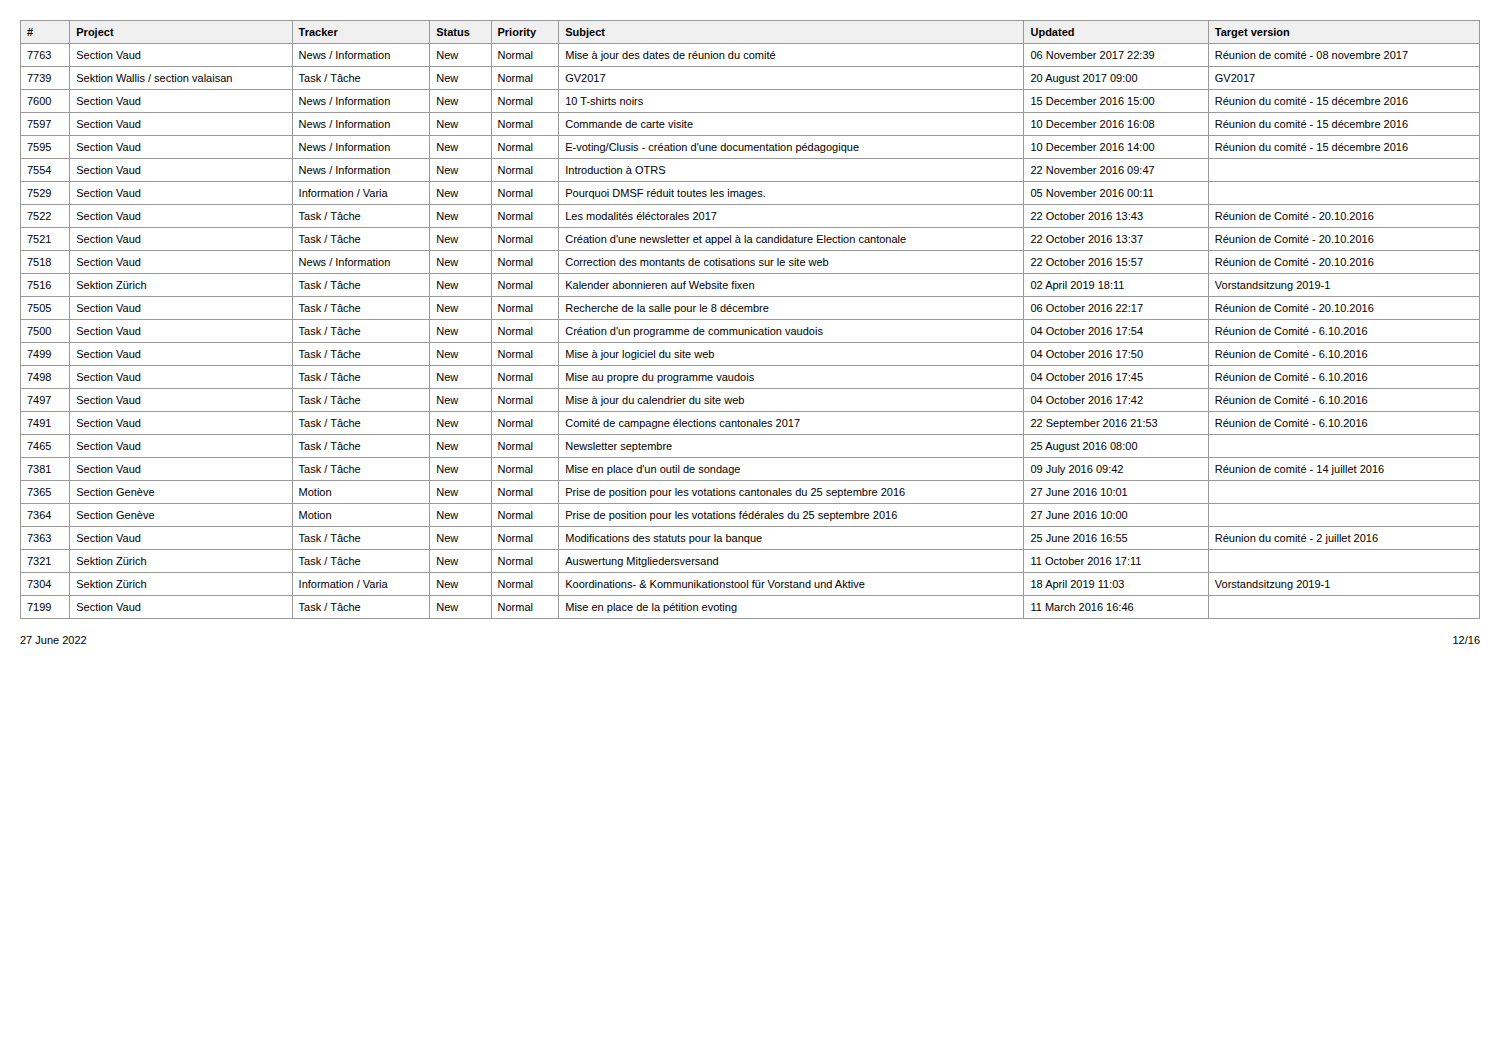| # | Project | Tracker | Status | Priority | Subject | Updated | Target version |
| --- | --- | --- | --- | --- | --- | --- | --- |
| 7763 | Section Vaud | News / Information | New | Normal | Mise à jour des dates de réunion du comité | 06 November 2017 22:39 | Réunion de comité - 08 novembre 2017 |
| 7739 | Sektion Wallis / section valaisan | Task / Tâche | New | Normal | GV2017 | 20 August 2017 09:00 | GV2017 |
| 7600 | Section Vaud | News / Information | New | Normal | 10 T-shirts noirs | 15 December 2016 15:00 | Réunion du comité - 15 décembre 2016 |
| 7597 | Section Vaud | News / Information | New | Normal | Commande de carte visite | 10 December 2016 16:08 | Réunion du comité - 15 décembre 2016 |
| 7595 | Section Vaud | News / Information | New | Normal | E-voting/Clusis - création d'une documentation pédagogique | 10 December 2016 14:00 | Réunion du comité - 15 décembre 2016 |
| 7554 | Section Vaud | News / Information | New | Normal | Introduction à OTRS | 22 November 2016 09:47 | |
| 7529 | Section Vaud | Information / Varia | New | Normal | Pourquoi DMSF réduit toutes les images. | 05 November 2016 00:11 | |
| 7522 | Section Vaud | Task / Tâche | New | Normal | Les modalités éléctorales 2017 | 22 October 2016 13:43 | Réunion de Comité - 20.10.2016 |
| 7521 | Section Vaud | Task / Tâche | New | Normal | Création d'une newsletter et appel à la candidature Election cantonale | 22 October 2016 13:37 | Réunion de Comité - 20.10.2016 |
| 7518 | Section Vaud | News / Information | New | Normal | Correction des montants de cotisations sur le site web | 22 October 2016 15:57 | Réunion de Comité - 20.10.2016 |
| 7516 | Sektion Zürich | Task / Tâche | New | Normal | Kalender abonnieren auf Website fixen | 02 April 2019 18:11 | Vorstandsitzung 2019-1 |
| 7505 | Section Vaud | Task / Tâche | New | Normal | Recherche de la salle pour le 8 décembre | 06 October 2016 22:17 | Réunion de Comité - 20.10.2016 |
| 7500 | Section Vaud | Task / Tâche | New | Normal | Création d'un programme de communication vaudois | 04 October 2016 17:54 | Réunion de Comité - 6.10.2016 |
| 7499 | Section Vaud | Task / Tâche | New | Normal | Mise à jour logiciel du site web | 04 October 2016 17:50 | Réunion de Comité - 6.10.2016 |
| 7498 | Section Vaud | Task / Tâche | New | Normal | Mise au propre du programme vaudois | 04 October 2016 17:45 | Réunion de Comité - 6.10.2016 |
| 7497 | Section Vaud | Task / Tâche | New | Normal | Mise à jour du calendrier du site web | 04 October 2016 17:42 | Réunion de Comité - 6.10.2016 |
| 7491 | Section Vaud | Task / Tâche | New | Normal | Comité de campagne élections cantonales 2017 | 22 September 2016 21:53 | Réunion de Comité - 6.10.2016 |
| 7465 | Section Vaud | Task / Tâche | New | Normal | Newsletter septembre | 25 August 2016 08:00 | |
| 7381 | Section Vaud | Task / Tâche | New | Normal | Mise en place d'un outil de sondage | 09 July 2016 09:42 | Réunion de comité - 14 juillet 2016 |
| 7365 | Section Genève | Motion | New | Normal | Prise de position pour les votations cantonales du 25 septembre 2016 | 27 June 2016 10:01 | |
| 7364 | Section Genève | Motion | New | Normal | Prise de position pour les votations fédérales du 25 septembre 2016 | 27 June 2016 10:00 | |
| 7363 | Section Vaud | Task / Tâche | New | Normal | Modifications des statuts pour la banque | 25 June 2016 16:55 | Réunion du comité - 2 juillet 2016 |
| 7321 | Sektion Zürich | Task / Tâche | New | Normal | Auswertung Mitgliedersversand | 11 October 2016 17:11 | |
| 7304 | Sektion Zürich | Information / Varia | New | Normal | Koordinations- & Kommunikationstool für Vorstand und Aktive | 18 April 2019 11:03 | Vorstandsitzung 2019-1 |
| 7199 | Section Vaud | Task / Tâche | New | Normal | Mise en place de la pétition evoting | 11 March 2016 16:46 | |
27 June 2022 12/16